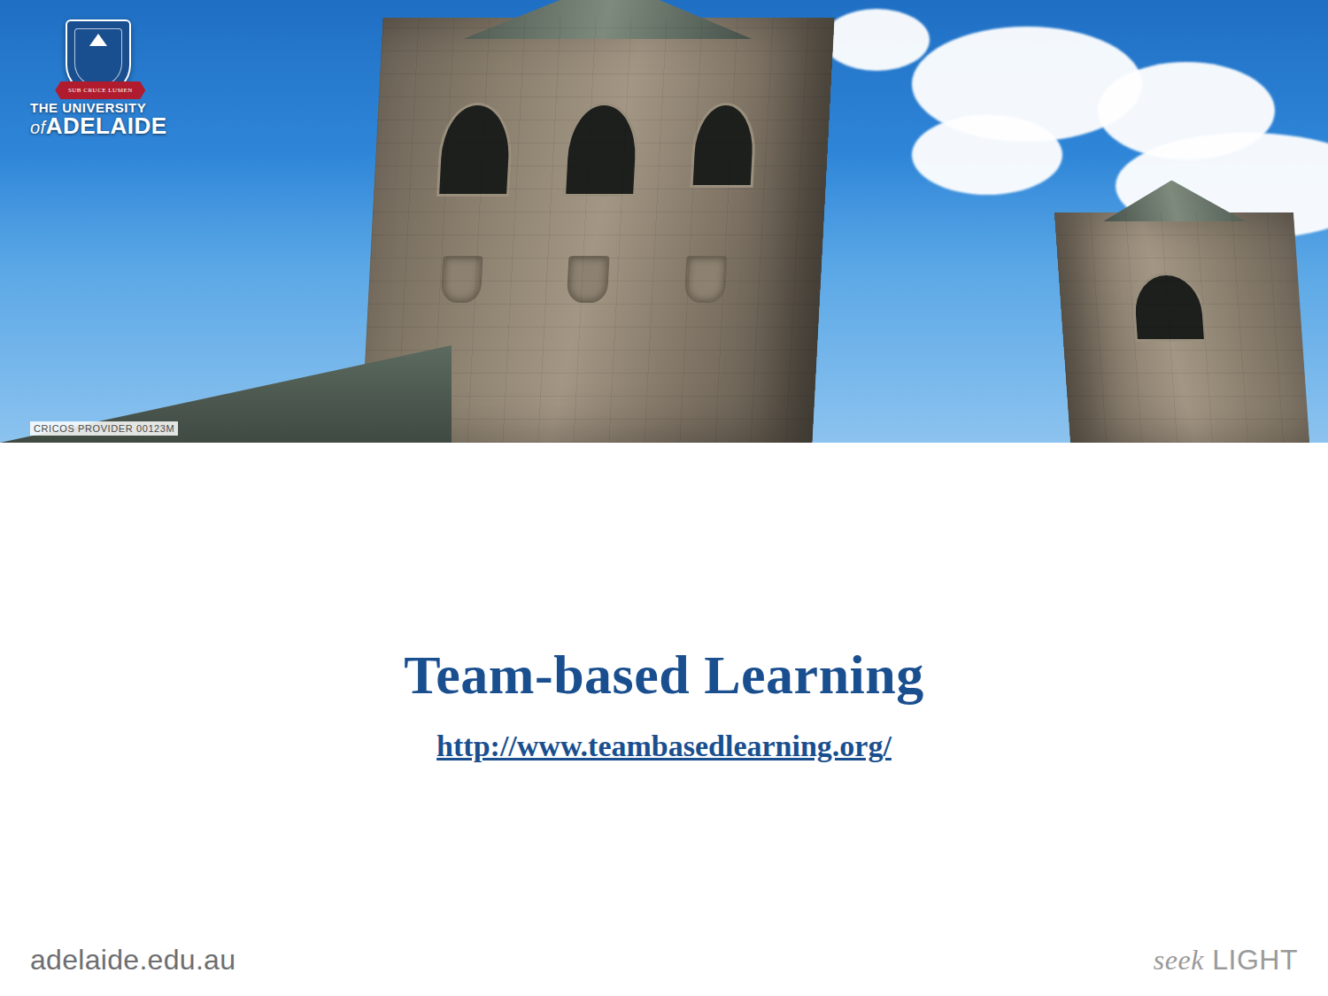SUB CRUCE LUMEN
THE UNIVERSITY of ADELAIDE
CRICOS PROVIDER 00123M
Team-based Learning
http://www.teambasedlearning.org/
adelaide.edu.au
seek LIGHT